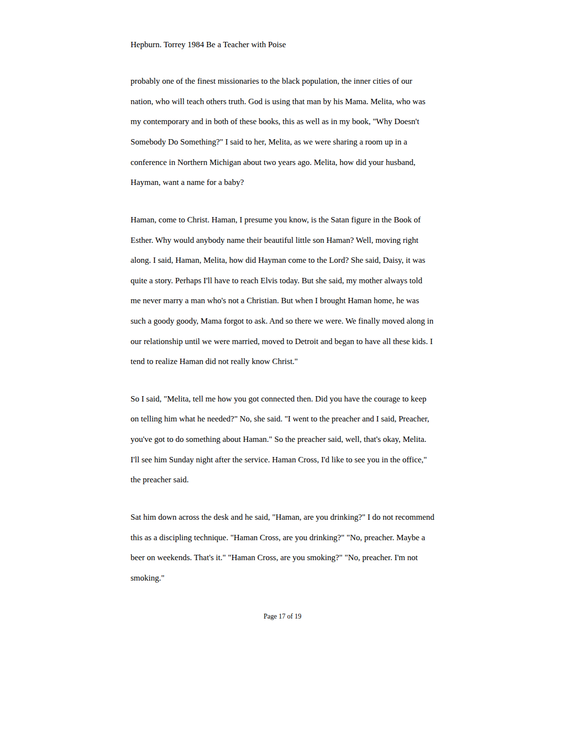Hepburn. Torrey 1984 Be a Teacher with Poise
probably one of the finest missionaries to the black population, the inner cities of our nation, who will teach others truth. God is using that man by his Mama. Melita, who was my contemporary and in both of these books, this as well as in my book, "Why Doesn't Somebody Do Something?" I said to her, Melita, as we were sharing a room up in a conference in Northern Michigan about two years ago. Melita, how did your husband, Hayman, want a name for a baby?
Haman, come to Christ. Haman, I presume you know, is the Satan figure in the Book of Esther. Why would anybody name their beautiful little son Haman? Well, moving right along. I said, Haman, Melita, how did Hayman come to the Lord? She said, Daisy, it was quite a story. Perhaps I'll have to reach Elvis today. But she said, my mother always told me never marry a man who's not a Christian. But when I brought Haman home, he was such a goody goody, Mama forgot to ask. And so there we were. We finally moved along in our relationship until we were married, moved to Detroit and began to have all these kids. I tend to realize Haman did not really know Christ."
So I said, "Melita, tell me how you got connected then. Did you have the courage to keep on telling him what he needed?" No, she said. "I went to the preacher and I said, Preacher, you've got to do something about Haman." So the preacher said, well, that's okay, Melita. I'll see him Sunday night after the service. Haman Cross, I'd like to see you in the office," the preacher said.
Sat him down across the desk and he said, "Haman, are you drinking?" I do not recommend this as a discipling technique. "Haman Cross, are you drinking?" "No, preacher. Maybe a beer on weekends. That's it." "Haman Cross, are you smoking?" "No, preacher. I'm not smoking."
Page 17 of 19